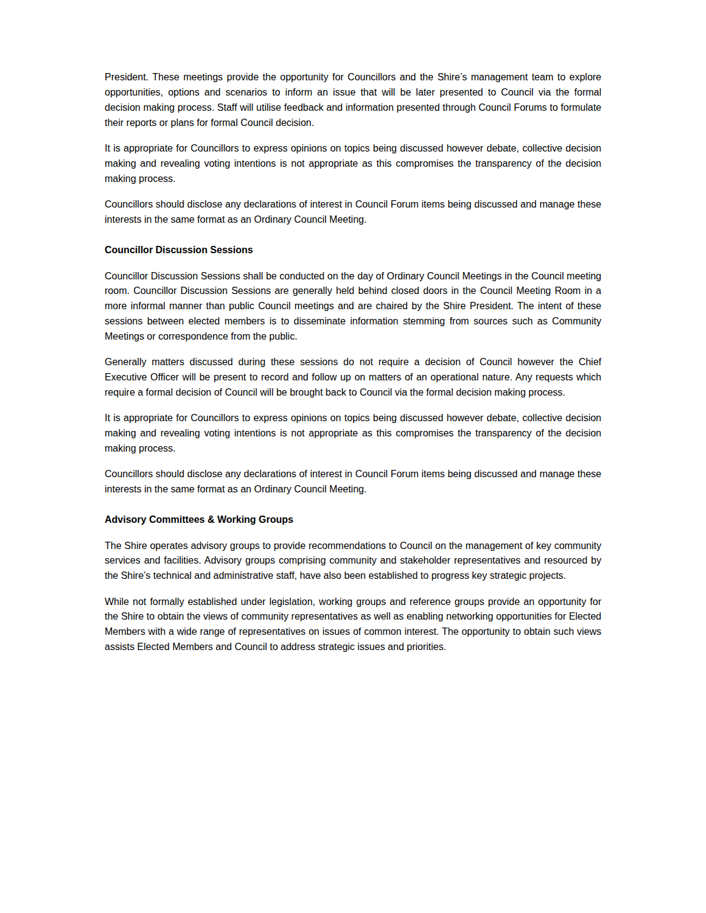President. These meetings provide the opportunity for Councillors and the Shire’s management team to explore opportunities, options and scenarios to inform an issue that will be later presented to Council via the formal decision making process. Staff will utilise feedback and information presented through Council Forums to formulate their reports or plans for formal Council decision.
It is appropriate for Councillors to express opinions on topics being discussed however debate, collective decision making and revealing voting intentions is not appropriate as this compromises the transparency of the decision making process.
Councillors should disclose any declarations of interest in Council Forum items being discussed and manage these interests in the same format as an Ordinary Council Meeting.
Councillor Discussion Sessions
Councillor Discussion Sessions shall be conducted on the day of Ordinary Council Meetings in the Council meeting room. Councillor Discussion Sessions are generally held behind closed doors in the Council Meeting Room in a more informal manner than public Council meetings and are chaired by the Shire President. The intent of these sessions between elected members is to disseminate information stemming from sources such as Community Meetings or correspondence from the public.
Generally matters discussed during these sessions do not require a decision of Council however the Chief Executive Officer will be present to record and follow up on matters of an operational nature. Any requests which require a formal decision of Council will be brought back to Council via the formal decision making process.
It is appropriate for Councillors to express opinions on topics being discussed however debate, collective decision making and revealing voting intentions is not appropriate as this compromises the transparency of the decision making process.
Councillors should disclose any declarations of interest in Council Forum items being discussed and manage these interests in the same format as an Ordinary Council Meeting.
Advisory Committees & Working Groups
The Shire operates advisory groups to provide recommendations to Council on the management of key community services and facilities. Advisory groups comprising community and stakeholder representatives and resourced by the Shire’s technical and administrative staff, have also been established to progress key strategic projects.
While not formally established under legislation, working groups and reference groups provide an opportunity for the Shire to obtain the views of community representatives as well as enabling networking opportunities for Elected Members with a wide range of representatives on issues of common interest. The opportunity to obtain such views assists Elected Members and Council to address strategic issues and priorities.